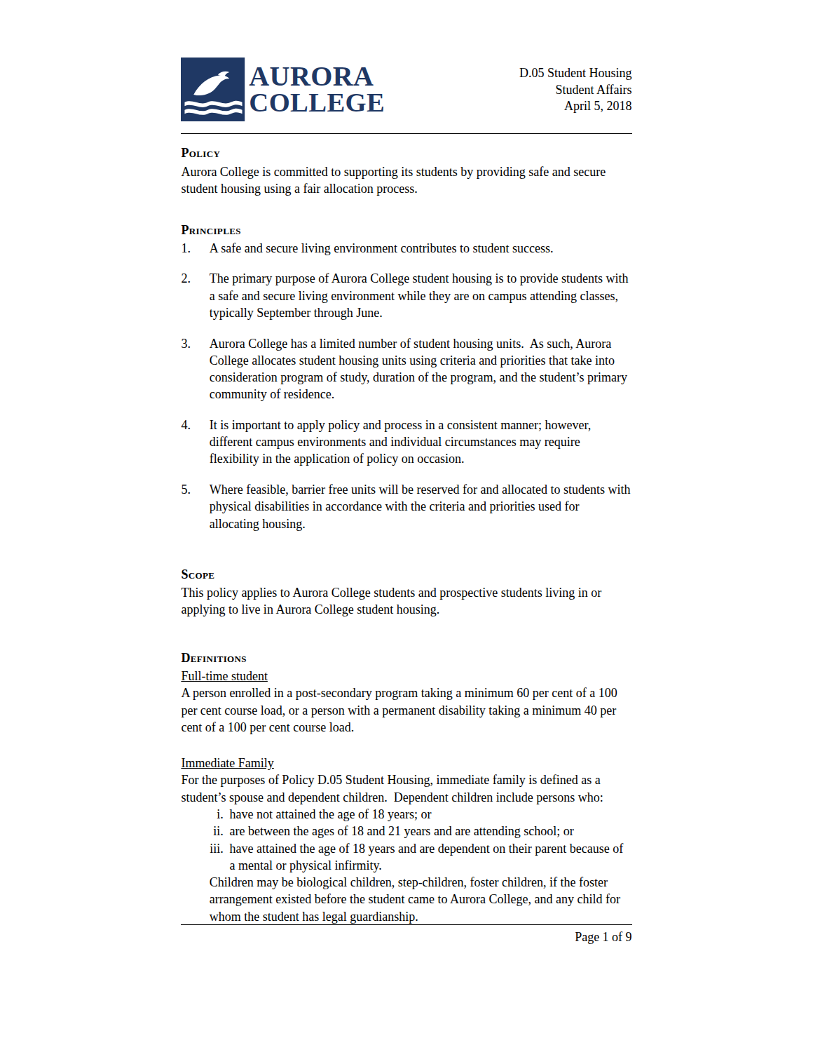AURORA
COLLEGE
D.05 Student Housing
Student Affairs
April 5, 2018
Policy
Aurora College is committed to supporting its students by providing safe and secure student housing using a fair allocation process.
Principles
1. A safe and secure living environment contributes to student success.
2. The primary purpose of Aurora College student housing is to provide students with a safe and secure living environment while they are on campus attending classes, typically September through June.
3. Aurora College has a limited number of student housing units. As such, Aurora College allocates student housing units using criteria and priorities that take into consideration program of study, duration of the program, and the student’s primary community of residence.
4. It is important to apply policy and process in a consistent manner; however, different campus environments and individual circumstances may require flexibility in the application of policy on occasion.
5. Where feasible, barrier free units will be reserved for and allocated to students with physical disabilities in accordance with the criteria and priorities used for allocating housing.
Scope
This policy applies to Aurora College students and prospective students living in or applying to live in Aurora College student housing.
Definitions
Full-time student
A person enrolled in a post-secondary program taking a minimum 60 per cent of a 100 per cent course load, or a person with a permanent disability taking a minimum 40 per cent of a 100 per cent course load.
Immediate Family
For the purposes of Policy D.05 Student Housing, immediate family is defined as a student’s spouse and dependent children. Dependent children include persons who:
i. have not attained the age of 18 years; or
ii. are between the ages of 18 and 21 years and are attending school; or
iii. have attained the age of 18 years and are dependent on their parent because of a mental or physical infirmity.
Children may be biological children, step-children, foster children, if the foster arrangement existed before the student came to Aurora College, and any child for whom the student has legal guardianship.
Page 1 of 9